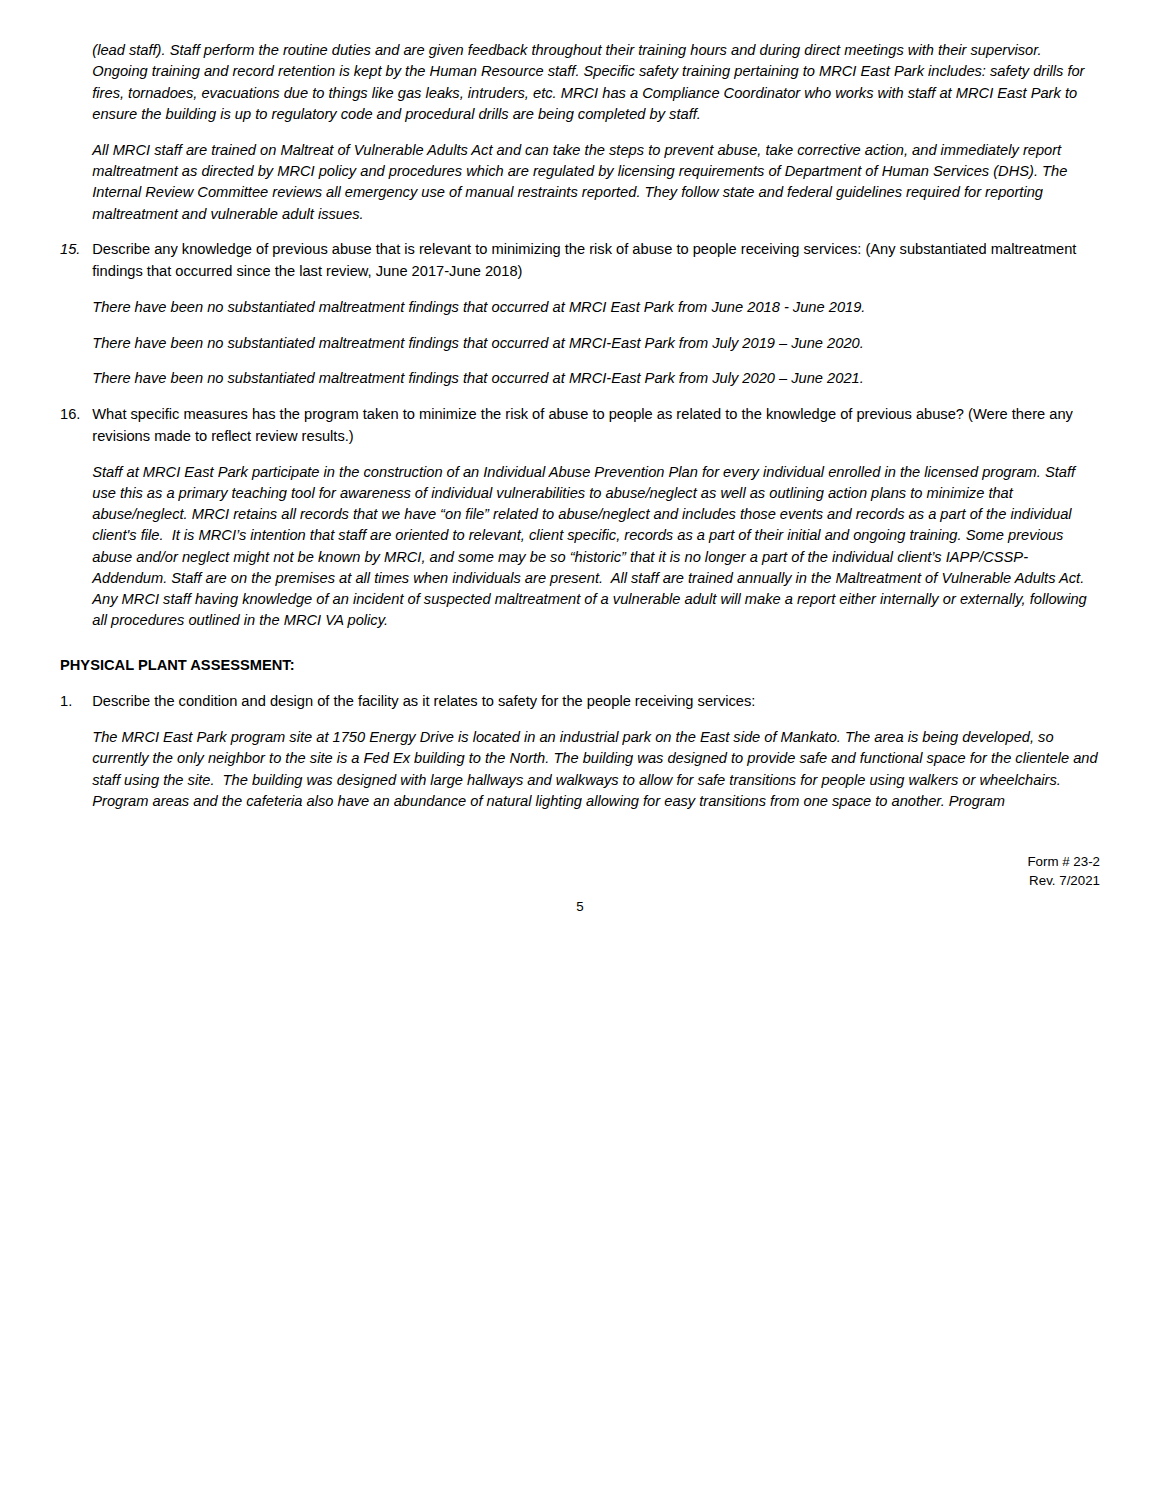(lead staff). Staff perform the routine duties and are given feedback throughout their training hours and during direct meetings with their supervisor. Ongoing training and record retention is kept by the Human Resource staff. Specific safety training pertaining to MRCI East Park includes: safety drills for fires, tornadoes, evacuations due to things like gas leaks, intruders, etc. MRCI has a Compliance Coordinator who works with staff at MRCI East Park to ensure the building is up to regulatory code and procedural drills are being completed by staff.
All MRCI staff are trained on Maltreat of Vulnerable Adults Act and can take the steps to prevent abuse, take corrective action, and immediately report maltreatment as directed by MRCI policy and procedures which are regulated by licensing requirements of Department of Human Services (DHS). The Internal Review Committee reviews all emergency use of manual restraints reported. They follow state and federal guidelines required for reporting maltreatment and vulnerable adult issues.
15. Describe any knowledge of previous abuse that is relevant to minimizing the risk of abuse to people receiving services: (Any substantiated maltreatment findings that occurred since the last review, June 2017-June 2018)
There have been no substantiated maltreatment findings that occurred at MRCI East Park from June 2018 - June 2019.
There have been no substantiated maltreatment findings that occurred at MRCI-East Park from July 2019 – June 2020.
There have been no substantiated maltreatment findings that occurred at MRCI-East Park from July 2020 – June 2021.
16. What specific measures has the program taken to minimize the risk of abuse to people as related to the knowledge of previous abuse? (Were there any revisions made to reflect review results.)
Staff at MRCI East Park participate in the construction of an Individual Abuse Prevention Plan for every individual enrolled in the licensed program. Staff use this as a primary teaching tool for awareness of individual vulnerabilities to abuse/neglect as well as outlining action plans to minimize that abuse/neglect. MRCI retains all records that we have “on file” related to abuse/neglect and includes those events and records as a part of the individual client's file. It is MRCI’s intention that staff are oriented to relevant, client specific, records as a part of their initial and ongoing training. Some previous abuse and/or neglect might not be known by MRCI, and some may be so “historic” that it is no longer a part of the individual client’s IAPP/CSSP-Addendum. Staff are on the premises at all times when individuals are present. All staff are trained annually in the Maltreatment of Vulnerable Adults Act. Any MRCI staff having knowledge of an incident of suspected maltreatment of a vulnerable adult will make a report either internally or externally, following all procedures outlined in the MRCI VA policy.
PHYSICAL PLANT ASSESSMENT:
1. Describe the condition and design of the facility as it relates to safety for the people receiving services:
The MRCI East Park program site at 1750 Energy Drive is located in an industrial park on the East side of Mankato. The area is being developed, so currently the only neighbor to the site is a Fed Ex building to the North. The building was designed to provide safe and functional space for the clientele and staff using the site. The building was designed with large hallways and walkways to allow for safe transitions for people using walkers or wheelchairs. Program areas and the cafeteria also have an abundance of natural lighting allowing for easy transitions from one space to another. Program
Form # 23-2
Rev. 7/2021
5